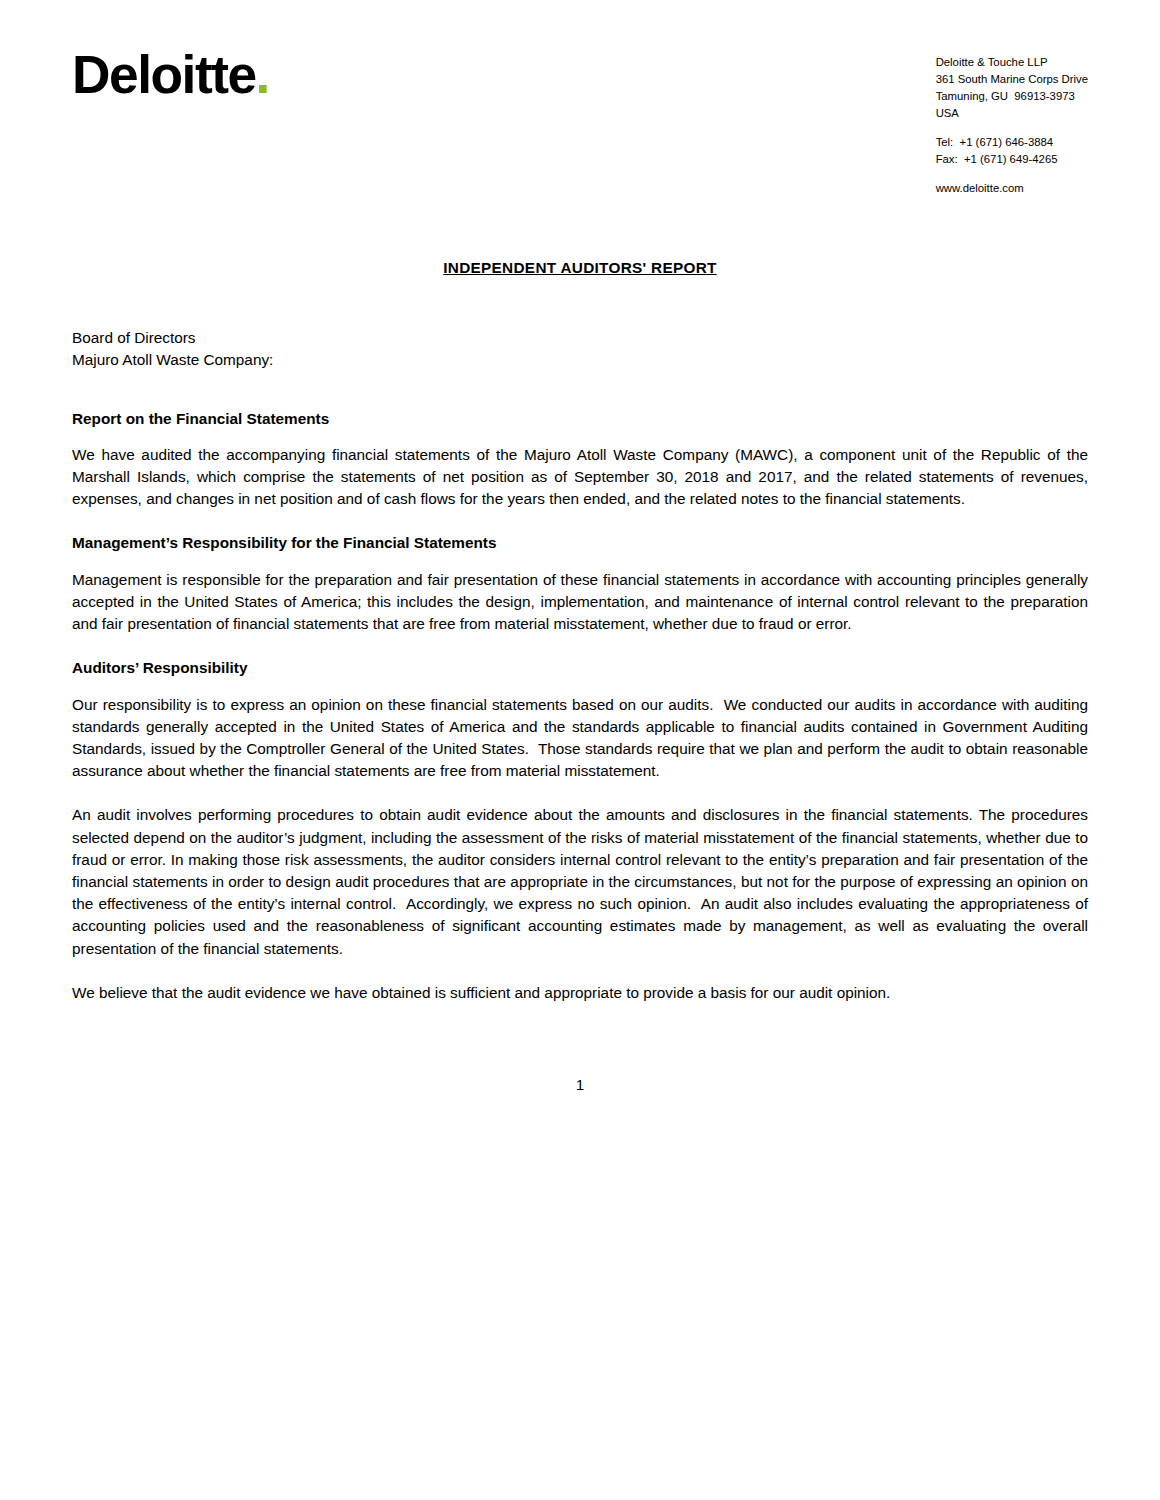Deloitte.
Deloitte & Touche LLP
361 South Marine Corps Drive
Tamuning, GU 96913-3973
USA
Tel: +1 (671) 646-3884
Fax: +1 (671) 649-4265
www.deloitte.com
INDEPENDENT AUDITORS' REPORT
Board of Directors
Majuro Atoll Waste Company:
Report on the Financial Statements
We have audited the accompanying financial statements of the Majuro Atoll Waste Company (MAWC), a component unit of the Republic of the Marshall Islands, which comprise the statements of net position as of September 30, 2018 and 2017, and the related statements of revenues, expenses, and changes in net position and of cash flows for the years then ended, and the related notes to the financial statements.
Management’s Responsibility for the Financial Statements
Management is responsible for the preparation and fair presentation of these financial statements in accordance with accounting principles generally accepted in the United States of America; this includes the design, implementation, and maintenance of internal control relevant to the preparation and fair presentation of financial statements that are free from material misstatement, whether due to fraud or error.
Auditors’ Responsibility
Our responsibility is to express an opinion on these financial statements based on our audits. We conducted our audits in accordance with auditing standards generally accepted in the United States of America and the standards applicable to financial audits contained in Government Auditing Standards, issued by the Comptroller General of the United States. Those standards require that we plan and perform the audit to obtain reasonable assurance about whether the financial statements are free from material misstatement.
An audit involves performing procedures to obtain audit evidence about the amounts and disclosures in the financial statements. The procedures selected depend on the auditor’s judgment, including the assessment of the risks of material misstatement of the financial statements, whether due to fraud or error. In making those risk assessments, the auditor considers internal control relevant to the entity’s preparation and fair presentation of the financial statements in order to design audit procedures that are appropriate in the circumstances, but not for the purpose of expressing an opinion on the effectiveness of the entity’s internal control. Accordingly, we express no such opinion. An audit also includes evaluating the appropriateness of accounting policies used and the reasonableness of significant accounting estimates made by management, as well as evaluating the overall presentation of the financial statements.
We believe that the audit evidence we have obtained is sufficient and appropriate to provide a basis for our audit opinion.
1